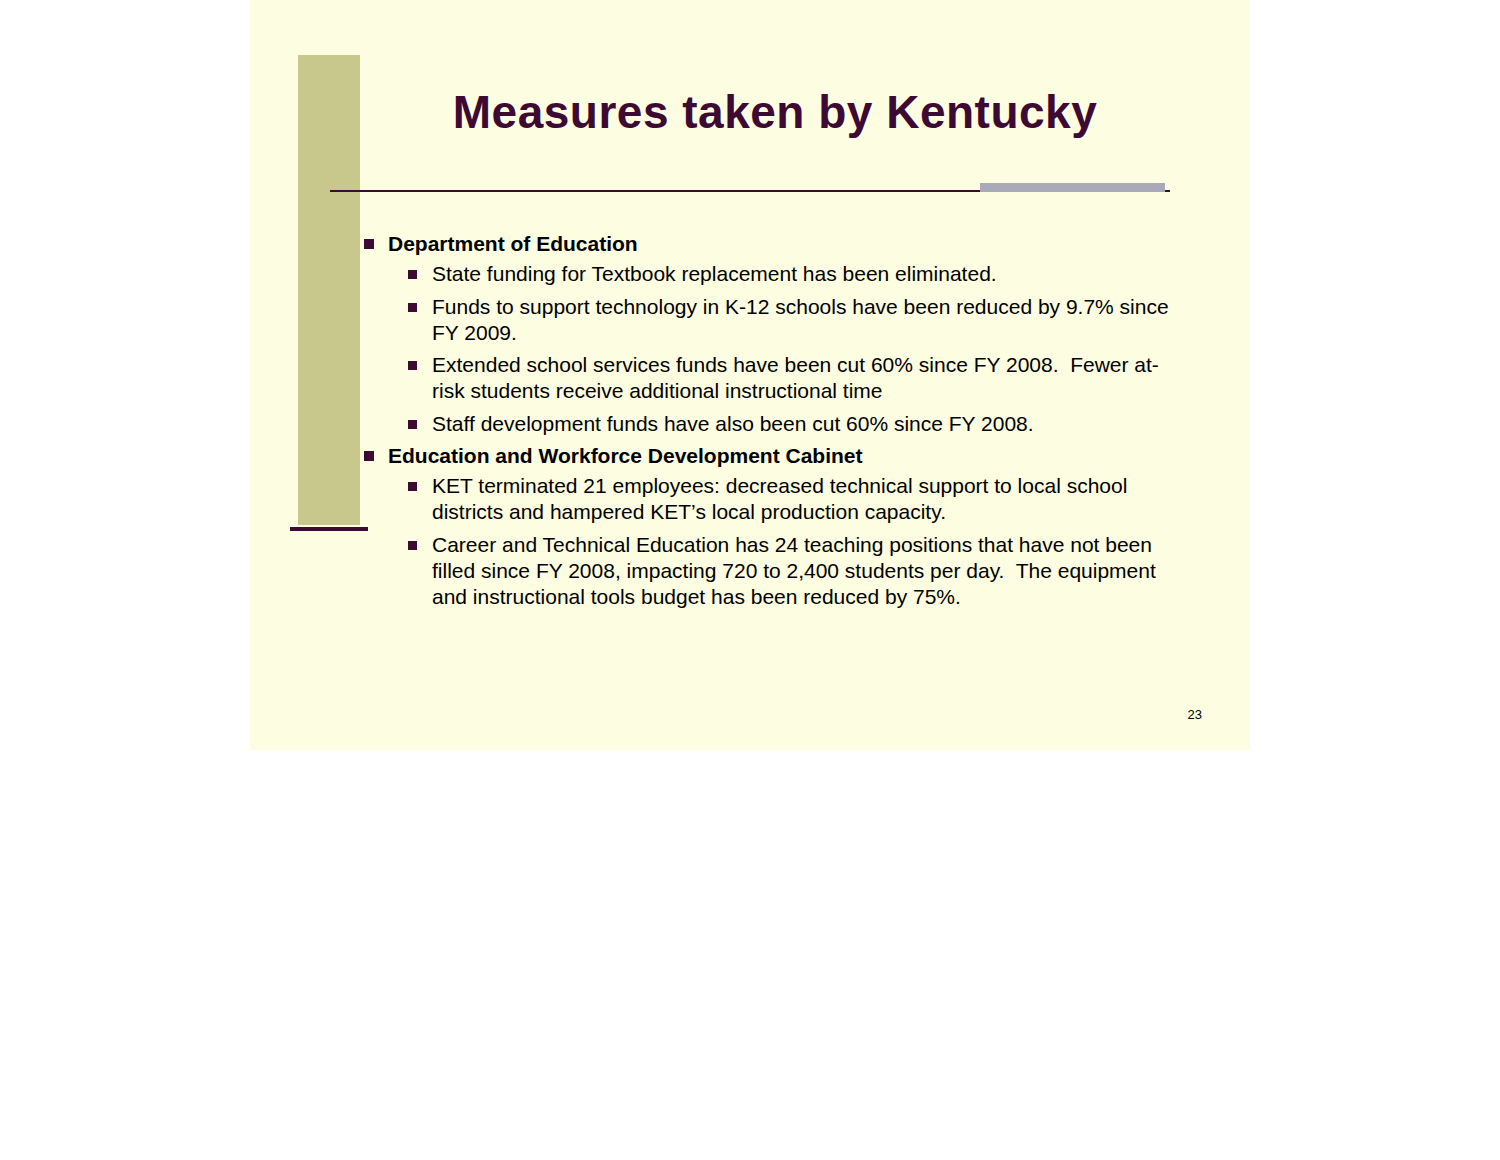Measures taken by Kentucky
Department of Education
State funding for Textbook replacement has been eliminated.
Funds to support technology in K-12 schools have been reduced by 9.7% since FY 2009.
Extended school services funds have been cut 60% since FY 2008. Fewer at-risk students receive additional instructional time
Staff development funds have also been cut 60% since FY 2008.
Education and Workforce Development Cabinet
KET terminated 21 employees: decreased technical support to local school districts and hampered KET’s local production capacity.
Career and Technical Education has 24 teaching positions that have not been filled since FY 2008, impacting 720 to 2,400 students per day. The equipment and instructional tools budget has been reduced by 75%.
23